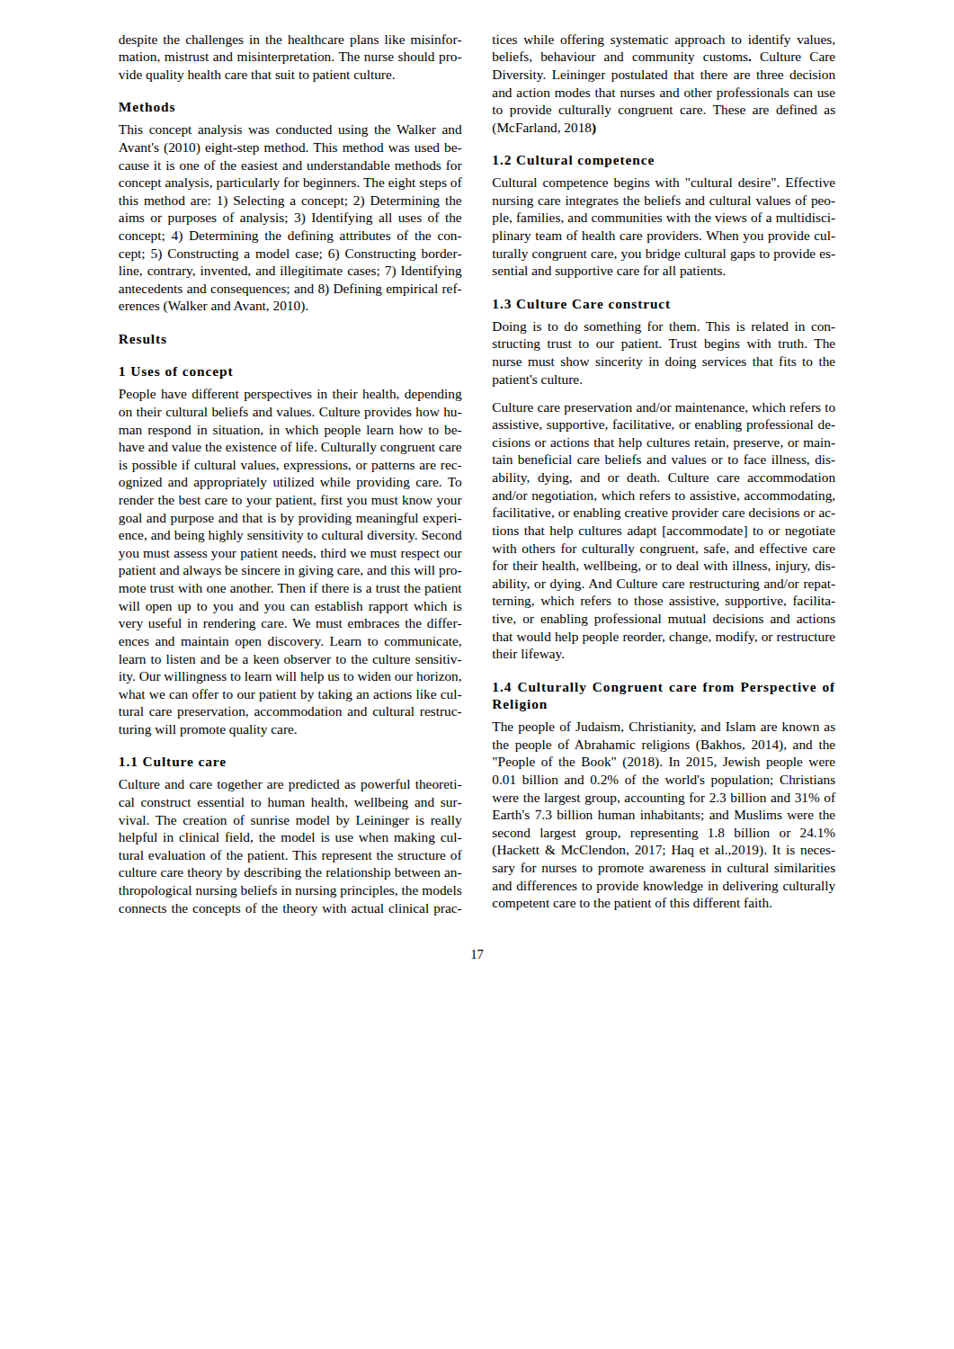despite the challenges in the healthcare plans like misinformation, mistrust and misinterpretation. The nurse should provide quality health care that suit to patient culture.
Methods
This concept analysis was conducted using the Walker and Avant's (2010) eight-step method. This method was used because it is one of the easiest and understandable methods for concept analysis, particularly for beginners. The eight steps of this method are: 1) Selecting a concept; 2) Determining the aims or purposes of analysis; 3) Identifying all uses of the concept; 4) Determining the defining attributes of the concept; 5) Constructing a model case; 6) Constructing borderline, contrary, invented, and illegitimate cases; 7) Identifying antecedents and consequences; and 8) Defining empirical references (Walker and Avant, 2010).
Results
1 Uses of concept
People have different perspectives in their health, depending on their cultural beliefs and values. Culture provides how human respond in situation, in which people learn how to behave and value the existence of life. Culturally congruent care is possible if cultural values, expressions, or patterns are recognized and appropriately utilized while providing care. To render the best care to your patient, first you must know your goal and purpose and that is by providing meaningful experience, and being highly sensitivity to cultural diversity. Second you must assess your patient needs, third we must respect our patient and always be sincere in giving care, and this will promote trust with one another. Then if there is a trust the patient will open up to you and you can establish rapport which is very useful in rendering care. We must embraces the differences and maintain open discovery. Learn to communicate, learn to listen and be a keen observer to the culture sensitivity. Our willingness to learn will help us to widen our horizon, what we can offer to our patient by taking an actions like cultural care preservation, accommodation and cultural restructuring will promote quality care.
1.1 Culture care
Culture and care together are predicted as powerful theoretical construct essential to human health, wellbeing and survival. The creation of sunrise model by Leininger is really helpful in clinical field, the model is use when making cultural evaluation of the patient. This represent the structure of culture care theory by describing the relationship between anthropological nursing beliefs in nursing principles, the models connects the concepts of the theory with actual clinical practices while offering systematic approach to identify values, beliefs, behaviour and community customs. Culture Care Diversity. Leininger postulated that there are three decision and action modes that nurses and other professionals can use to provide culturally congruent care. These are defined as (McFarland, 2018)
1.2 Cultural competence
Cultural competence begins with "cultural desire". Effective nursing care integrates the beliefs and cultural values of people, families, and communities with the views of a multidisciplinary team of health care providers. When you provide culturally congruent care, you bridge cultural gaps to provide essential and supportive care for all patients.
1.3 Culture Care construct
Doing is to do something for them. This is related in constructing trust to our patient. Trust begins with truth. The nurse must show sincerity in doing services that fits to the patient's culture.
Culture care preservation and/or maintenance, which refers to assistive, supportive, facilitative, or enabling professional decisions or actions that help cultures retain, preserve, or maintain beneficial care beliefs and values or to face illness, disability, dying, and or death. Culture care accommodation and/or negotiation, which refers to assistive, accommodating, facilitative, or enabling creative provider care decisions or actions that help cultures adapt [accommodate] to or negotiate with others for culturally congruent, safe, and effective care for their health, wellbeing, or to deal with illness, injury, disability, or dying. And Culture care restructuring and/or repatterning, which refers to those assistive, supportive, facilitative, or enabling professional mutual decisions and actions that would help people reorder, change, modify, or restructure their lifeway.
1.4 Culturally Congruent care from Perspective of Religion
The people of Judaism, Christianity, and Islam are known as the people of Abrahamic religions (Bakhos, 2014), and the "People of the Book" (2018). In 2015, Jewish people were 0.01 billion and 0.2% of the world's population; Christians were the largest group, accounting for 2.3 billion and 31% of Earth's 7.3 billion human inhabitants; and Muslims were the second largest group, representing 1.8 billion or 24.1% (Hackett & McClendon, 2017; Haq et al.,2019). It is necessary for nurses to promote awareness in cultural similarities and differences to provide knowledge in delivering culturally competent care to the patient of this different faith.
17